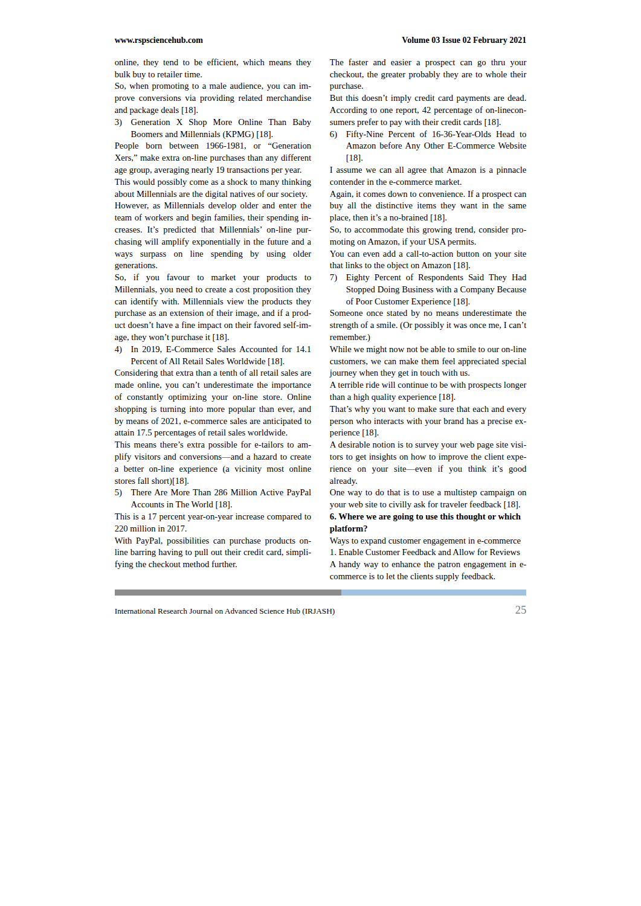www.rspsciencehub.com
Volume 03 Issue 02 February 2021
online, they tend to be efficient, which means they bulk buy to retailer time.
So, when promoting to a male audience, you can improve conversions via providing related merchandise and package deals [18].
3) Generation X Shop More Online Than Baby Boomers and Millennials (KPMG) [18].
People born between 1966-1981, or “Generation Xers,” make extra on-line purchases than any different age group, averaging nearly 19 transactions per year.
This would possibly come as a shock to many thinking about Millennials are the digital natives of our society.
However, as Millennials develop older and enter the team of workers and begin families, their spending increases. It’s predicted that Millennials’ on-line purchasing will amplify exponentially in the future and a ways surpass on line spending by using older generations.
So, if you favour to market your products to Millennials, you need to create a cost proposition they can identify with. Millennials view the products they purchase as an extension of their image, and if a product doesn’t have a fine impact on their favored self-image, they won’t purchase it [18].
4) In 2019, E-Commerce Sales Accounted for 14.1 Percent of All Retail Sales Worldwide [18].
Considering that extra than a tenth of all retail sales are made online, you can’t underestimate the importance of constantly optimizing your on-line store. Online shopping is turning into more popular than ever, and by means of 2021, e-commerce sales are anticipated to attain 17.5 percentages of retail sales worldwide.
This means there’s extra possible for e-tailors to amplify visitors and conversions—and a hazard to create a better on-line experience (a vicinity most online stores fall short)[18].
5) There Are More Than 286 Million Active PayPal Accounts in The World [18].
This is a 17 percent year-on-year increase compared to 220 million in 2017.
With PayPal, possibilities can purchase products on-line barring having to pull out their credit card, simplifying the checkout method further.
The faster and easier a prospect can go thru your checkout, the greater probably they are to whole their purchase.
But this doesn’t imply credit card payments are dead. According to one report, 42 percentage of on-lineconsumers prefer to pay with their credit cards [18].
6) Fifty-Nine Percent of 16-36-Year-Olds Head to Amazon before Any Other E-Commerce Website [18].
I assume we can all agree that Amazon is a pinnacle contender in the e-commerce market.
Again, it comes down to convenience. If a prospect can buy all the distinctive items they want in the same place, then it’s a no-brained [18].
So, to accommodate this growing trend, consider promoting on Amazon, if your USA permits.
You can even add a call-to-action button on your site that links to the object on Amazon [18].
7) Eighty Percent of Respondents Said They Had Stopped Doing Business with a Company Because of Poor Customer Experience [18].
Someone once stated by no means underestimate the strength of a smile. (Or possibly it was once me, I can’t remember.)
While we might now not be able to smile to our on-line customers, we can make them feel appreciated special journey when they get in touch with us.
A terrible ride will continue to be with prospects longer than a high quality experience [18].
That’s why you want to make sure that each and every person who interacts with your brand has a precise experience [18].
A desirable notion is to survey your web page site visitors to get insights on how to improve the client experience on your site—even if you think it’s good already.
One way to do that is to use a multistep campaign on your web site to civilly ask for traveler feedback [18].
6. Where we are going to use this thought or which platform?
Ways to expand customer engagement in e-commerce
1. Enable Customer Feedback and Allow for Reviews
A handy way to enhance the patron engagement in e-commerce is to let the clients supply feedback.
International Research Journal on Advanced Science Hub (IRJASH)
25